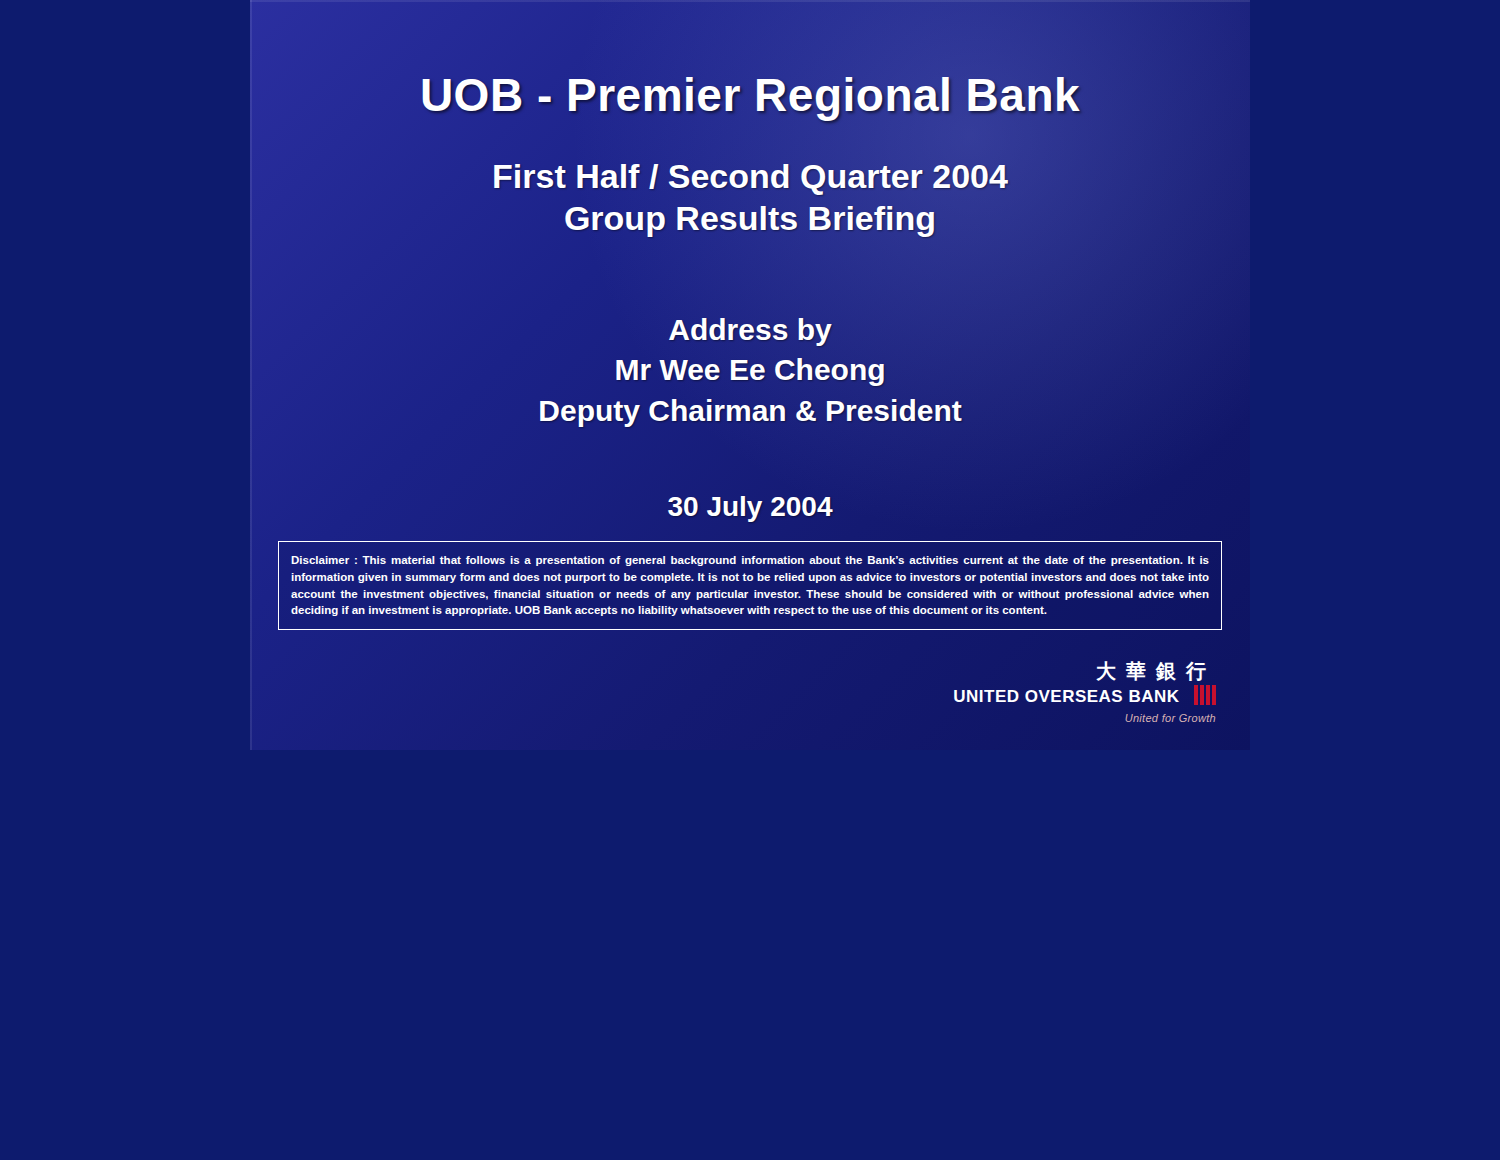UOB - Premier Regional Bank
First Half / Second Quarter 2004
Group Results Briefing
Address by
Mr Wee Ee Cheong
Deputy Chairman & President
30 July 2004
Disclaimer : This material that follows is a presentation of general background information about the Bank’s activities current at the date of the presentation. It is information given in summary form and does not purport to be complete. It is not to be relied upon as advice to investors or potential investors and does not take into account the investment objectives, financial situation or needs of any particular investor. These should be considered with or without professional advice when deciding if an investment is appropriate. UOB Bank accepts no liability whatsoever with respect to the use of this document or its content.
大華銀行
UNITED OVERSEAS BANK
United for Growth